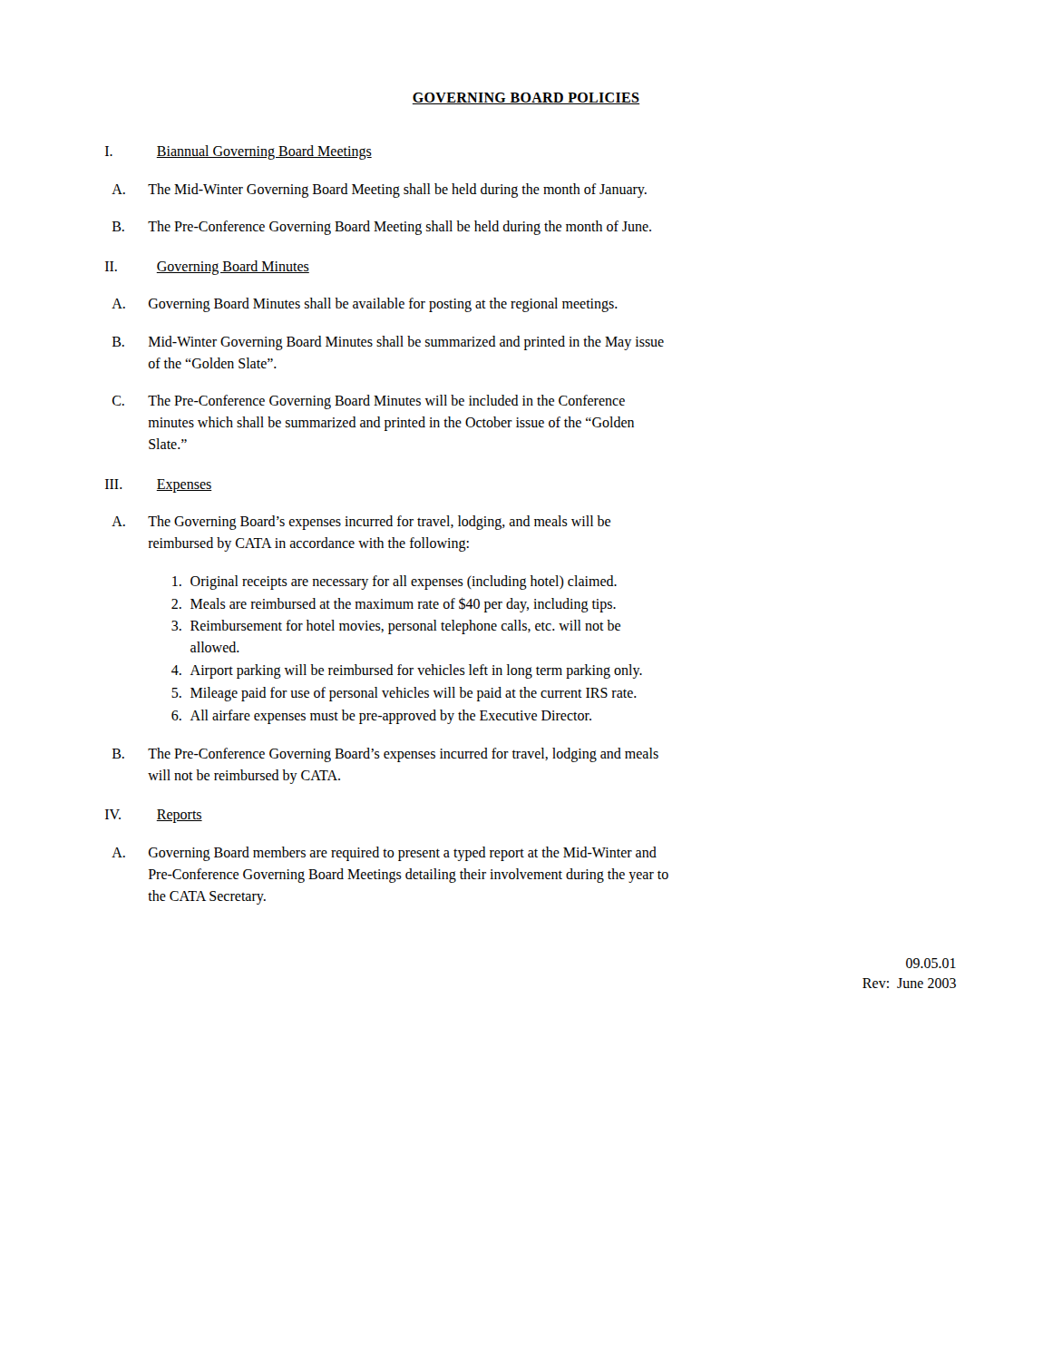GOVERNING BOARD POLICIES
I.
Biannual Governing Board Meetings
A.
The Mid-Winter Governing Board Meeting shall be held during the month of January.
B.
The Pre-Conference Governing Board Meeting shall be held during the month of June.
II.
Governing Board Minutes
A.
Governing Board Minutes shall be available for posting at the regional meetings.
B.
Mid-Winter Governing Board Minutes shall be summarized and printed in the May issue of the “Golden Slate”.
C.
The Pre-Conference Governing Board Minutes will be included in the Conference minutes which shall be summarized and printed in the October issue of the “Golden Slate.”
III.
Expenses
A.
The Governing Board’s expenses incurred for travel, lodging, and meals will be reimbursed by CATA in accordance with the following:
Original receipts are necessary for all expenses (including hotel) claimed.
Meals are reimbursed at the maximum rate of $40 per day, including tips.
Reimbursement for hotel movies, personal telephone calls, etc. will not be allowed.
Airport parking will be reimbursed for vehicles left in long term parking only.
Mileage paid for use of personal vehicles will be paid at the current IRS rate.
All airfare expenses must be pre-approved by the Executive Director.
B.
The Pre-Conference Governing Board’s expenses incurred for travel, lodging and meals will not be reimbursed by CATA.
IV.
Reports
A.
Governing Board members are required to present a typed report at the Mid-Winter and Pre-Conference Governing Board Meetings detailing their involvement during the year to the CATA Secretary.
09.05.01
Rev: June 2003